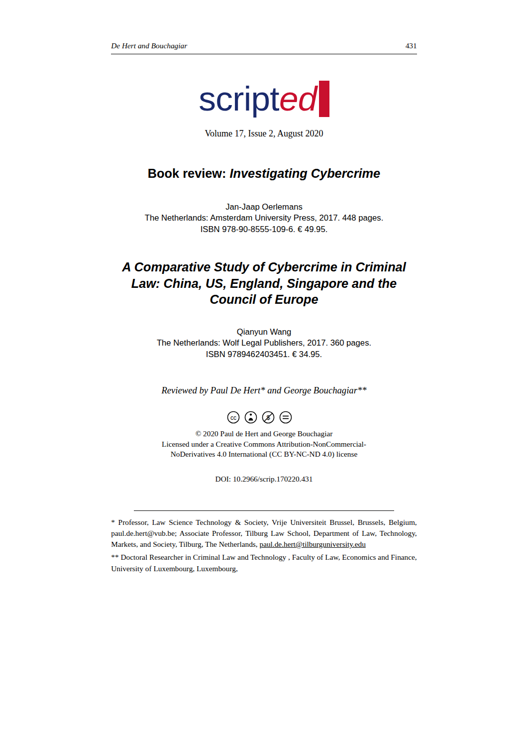De Hert and Bouchagiar 431
scripted
Volume 17, Issue 2, August 2020
Book review: Investigating Cybercrime
Jan-Jaap Oerlemans
The Netherlands: Amsterdam University Press, 2017. 448 pages.
ISBN 978-90-8555-109-6. € 49.95.
A Comparative Study of Cybercrime in Criminal Law: China, US, England, Singapore and the Council of Europe
Qianyun Wang
The Netherlands: Wolf Legal Publishers, 2017. 360 pages.
ISBN 9789462403451. € 34.95.
Reviewed by Paul De Hert* and George Bouchagiar**
cc $
© 2020 Paul de Hert and George Bouchagiar
Licensed under a Creative Commons Attribution-NonCommercial-
NoDerivatives 4.0 International (CC BY-NC-ND 4.0) license
DOI: 10.2966/scrip.170220.431
* Professor, Law Science Technology & Society, Vrije Universiteit Brussel, Brussels, Belgium, paul.de.hert@vub.be; Associate Professor, Tilburg Law School, Department of Law, Technology, Markets, and Society, Tilburg, The Netherlands, paul.de.hert@tilburguniversity.edu
** Doctoral Researcher in Criminal Law and Technology , Faculty of Law, Economics and Finance, University of Luxembourg, Luxembourg,